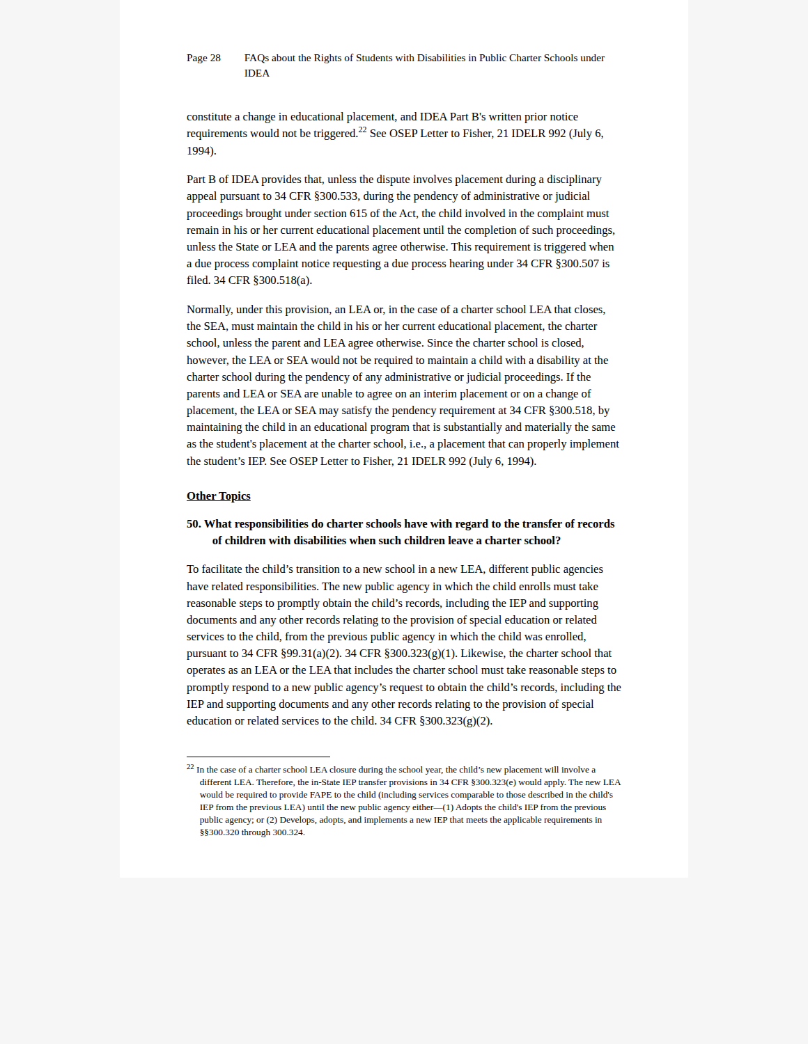Page 28 FAQs about the Rights of Students with Disabilities in Public Charter Schools under IDEA
constitute a change in educational placement, and IDEA Part B's written prior notice requirements would not be triggered.22 See OSEP Letter to Fisher, 21 IDELR 992 (July 6, 1994).
Part B of IDEA provides that, unless the dispute involves placement during a disciplinary appeal pursuant to 34 CFR §300.533, during the pendency of administrative or judicial proceedings brought under section 615 of the Act, the child involved in the complaint must remain in his or her current educational placement until the completion of such proceedings, unless the State or LEA and the parents agree otherwise. This requirement is triggered when a due process complaint notice requesting a due process hearing under 34 CFR §300.507 is filed. 34 CFR §300.518(a).
Normally, under this provision, an LEA or, in the case of a charter school LEA that closes, the SEA, must maintain the child in his or her current educational placement, the charter school, unless the parent and LEA agree otherwise. Since the charter school is closed, however, the LEA or SEA would not be required to maintain a child with a disability at the charter school during the pendency of any administrative or judicial proceedings. If the parents and LEA or SEA are unable to agree on an interim placement or on a change of placement, the LEA or SEA may satisfy the pendency requirement at 34 CFR §300.518, by maintaining the child in an educational program that is substantially and materially the same as the student's placement at the charter school, i.e., a placement that can properly implement the student’s IEP. See OSEP Letter to Fisher, 21 IDELR 992 (July 6, 1994).
Other Topics
50. What responsibilities do charter schools have with regard to the transfer of records of children with disabilities when such children leave a charter school?
To facilitate the child’s transition to a new school in a new LEA, different public agencies have related responsibilities. The new public agency in which the child enrolls must take reasonable steps to promptly obtain the child’s records, including the IEP and supporting documents and any other records relating to the provision of special education or related services to the child, from the previous public agency in which the child was enrolled, pursuant to 34 CFR §99.31(a)(2). 34 CFR §300.323(g)(1). Likewise, the charter school that operates as an LEA or the LEA that includes the charter school must take reasonable steps to promptly respond to a new public agency’s request to obtain the child’s records, including the IEP and supporting documents and any other records relating to the provision of special education or related services to the child. 34 CFR §300.323(g)(2).
22 In the case of a charter school LEA closure during the school year, the child’s new placement will involve a different LEA. Therefore, the in-State IEP transfer provisions in 34 CFR §300.323(e) would apply. The new LEA would be required to provide FAPE to the child (including services comparable to those described in the child's IEP from the previous LEA) until the new public agency either—(1) Adopts the child's IEP from the previous public agency; or (2) Develops, adopts, and implements a new IEP that meets the applicable requirements in §§300.320 through 300.324.